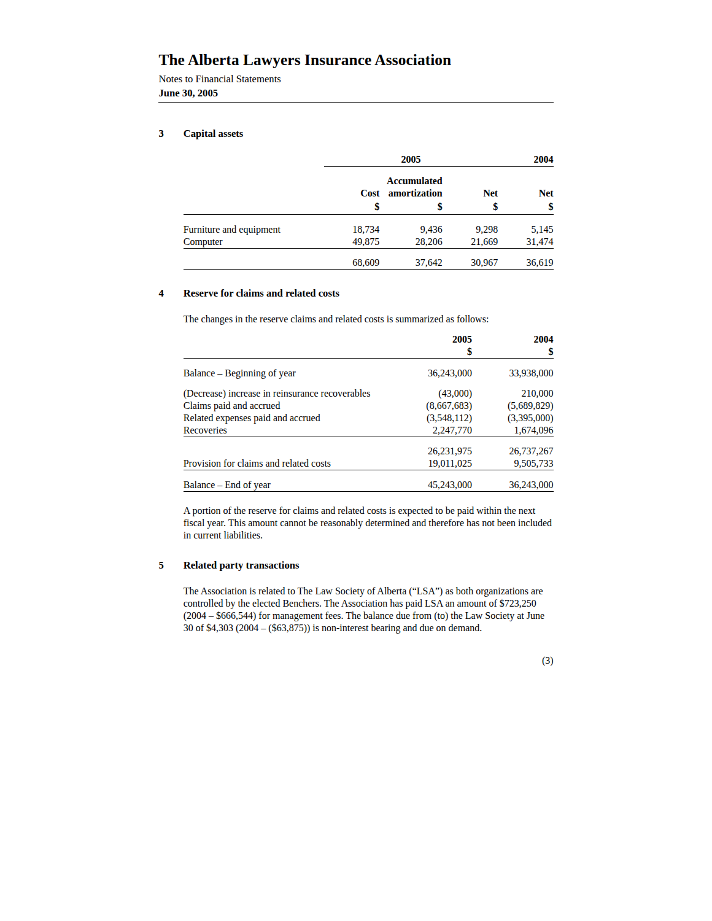The Alberta Lawyers Insurance Association
Notes to Financial Statements
June 30, 2005
3 Capital assets
| | 2005 | 2004 |
| | Cost | Accumulated amortization | Net | Net |
| | $ | $ | $ | $ |
| Furniture and equipment | 18,734 | 9,436 | 9,298 | 5,145 |
| Computer | 49,875 | 28,206 | 21,669 | 31,474 |
| | 68,609 | 37,642 | 30,967 | 36,619 |
4 Reserve for claims and related costs
The changes in the reserve claims and related costs is summarized as follows:
| | 2005 | 2004 |
| | $ | $ |
| Balance – Beginning of year | 36,243,000 | 33,938,000 |
| (Decrease) increase in reinsurance recoverables | (43,000) | 210,000 |
| Claims paid and accrued | (8,667,683) | (5,689,829) |
| Related expenses paid and accrued | (3,548,112) | (3,395,000) |
| Recoveries | 2,247,770 | 1,674,096 |
| | 26,231,975 | 26,737,267 |
| Provision for claims and related costs | 19,011,025 | 9,505,733 |
| Balance – End of year | 45,243,000 | 36,243,000 |
A portion of the reserve for claims and related costs is expected to be paid within the next fiscal year. This amount cannot be reasonably determined and therefore has not been included in current liabilities.
5 Related party transactions
The Association is related to The Law Society of Alberta (“LSA”) as both organizations are controlled by the elected Benchers. The Association has paid LSA an amount of $723,250 (2004 – $666,544) for management fees. The balance due from (to) the Law Society at June 30 of $4,303 (2004 – ($63,875)) is non-interest bearing and due on demand.
(3)